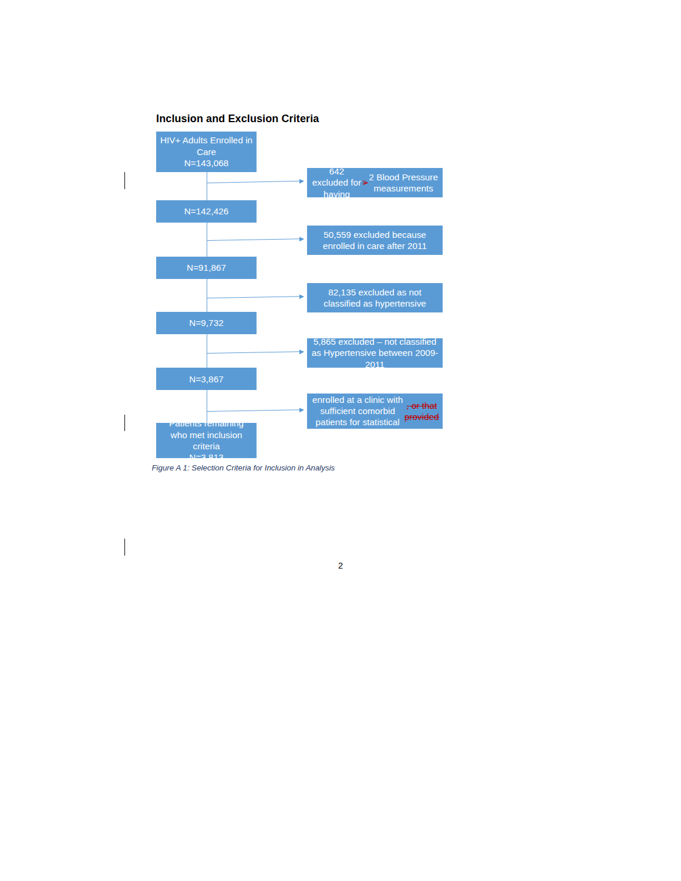Inclusion and Exclusion Criteria
HIV+ Adults Enrolled in Care
N=143,068
N=142,426
N=91,867
N=9,732
N=3,867
Patients remaining who met inclusion criteria
N=3,813
642 excluded for having >2 Blood Pressure measurements
50,559 excluded because enrolled in care after 2011
82,135 excluded as not classified as hypertensive
5,865 excluded – not classified as Hypertensive between 2009-2011
264 excluded – not enrolled at a clinic with sufficient comorbid patients for statistical analysis, or that provided
Figure A 1: Selection Criteria for Inclusion in Analysis
2